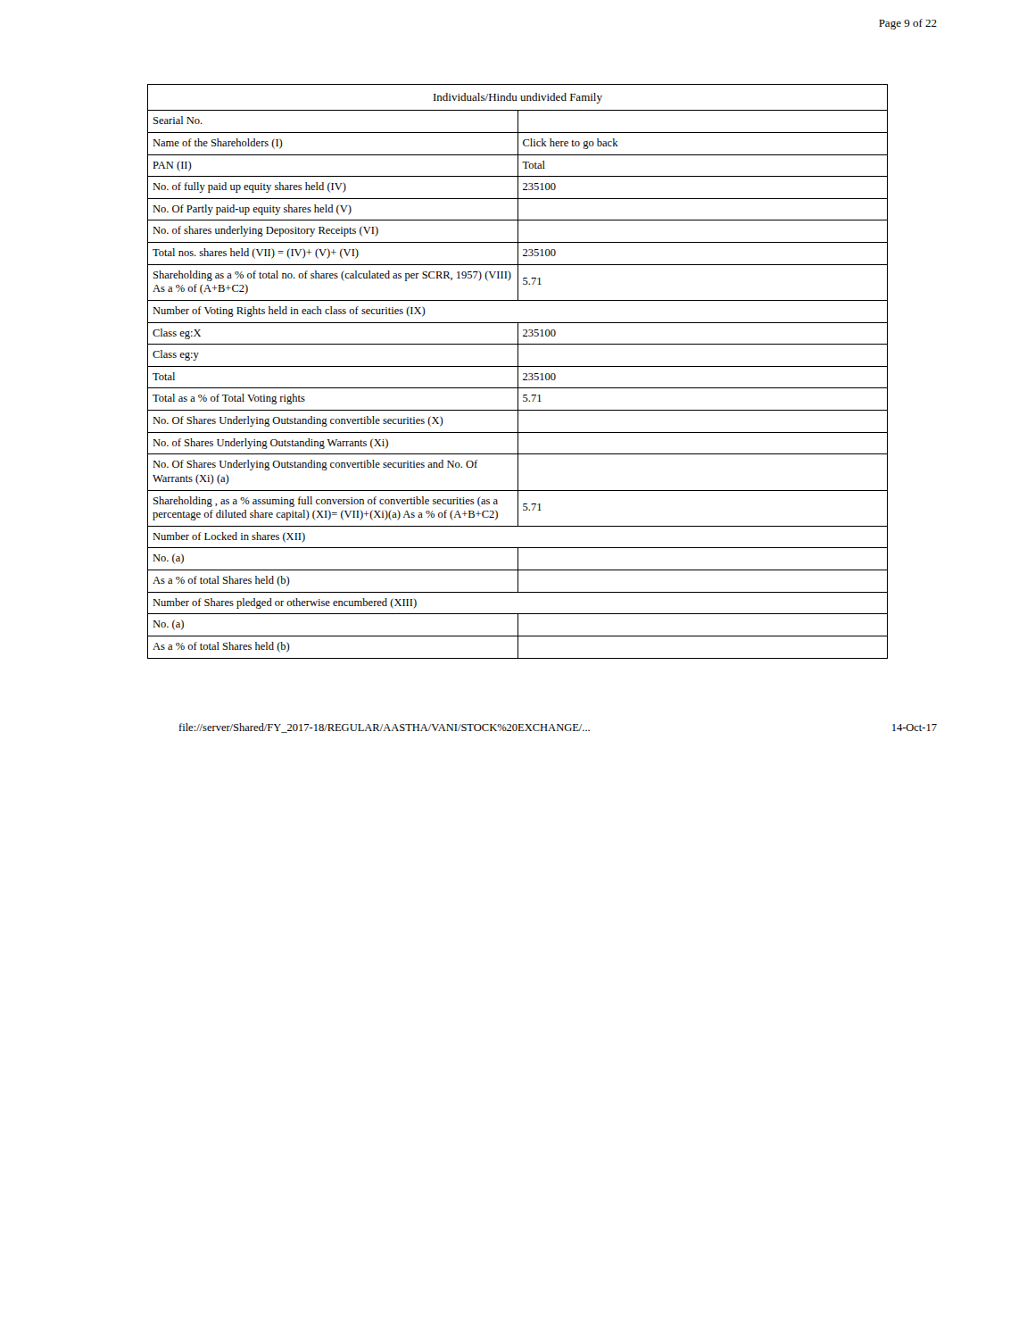Page 9 of 22
| Individuals/Hindu undivided Family |
| --- |
| Searial No. | |
| Name of the Shareholders (I) | Click here to go back |
| PAN (II) | Total |
| No. of fully paid up equity shares held (IV) | 235100 |
| No. Of Partly paid-up equity shares held (V) | |
| No. of shares underlying Depository Receipts (VI) | |
| Total nos. shares held (VII) = (IV)+ (V)+ (VI) | 235100 |
| Shareholding as a % of total no. of shares (calculated as per SCRR, 1957) (VIII) As a % of (A+B+C2) | 5.71 |
| Number of Voting Rights held in each class of securities (IX) |
| Class eg:X | 235100 |
| Class eg:y | |
| Total | 235100 |
| Total as a % of Total Voting rights | 5.71 |
| No. Of Shares Underlying Outstanding convertible securities (X) | |
| No. of Shares Underlying Outstanding Warrants (Xi) | |
| No. Of Shares Underlying Outstanding convertible securities and No. Of Warrants (Xi) (a) | |
| Shareholding , as a % assuming full conversion of convertible securities (as a percentage of diluted share capital) (XI)= (VII)+(Xi)(a) As a % of (A+B+C2) | 5.71 |
| Number of Locked in shares (XII) |
| No. (a) | |
| As a % of total Shares held (b) | |
| Number of Shares pledged or otherwise encumbered (XIII) |
| No. (a) | |
| As a % of total Shares held (b) | |
file://server/Shared/FY_2017-18/REGULAR/AASTHA/VANI/STOCK%20EXCHANGE/... 14-Oct-17